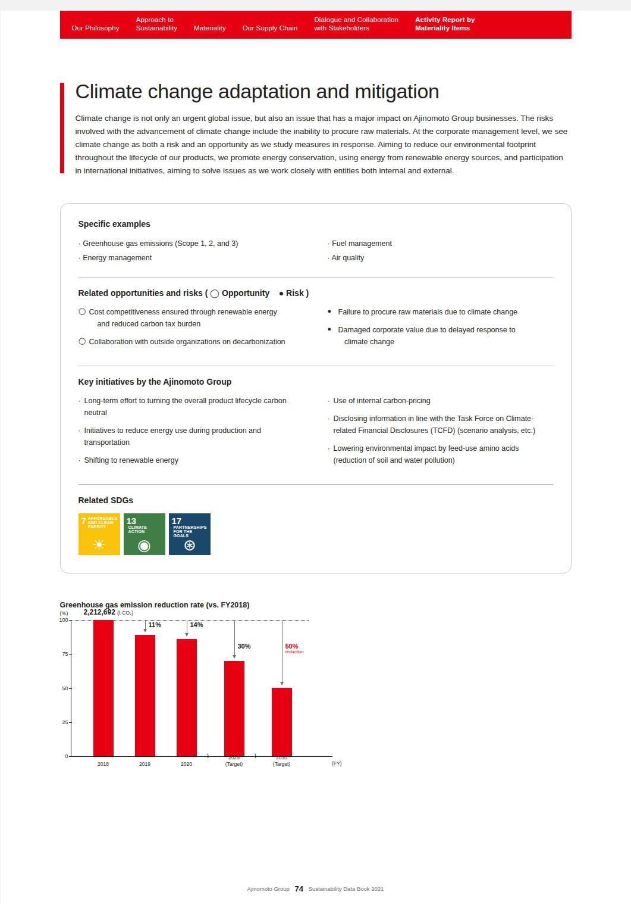Our Philosophy Approach to Sustainability Materiality Our Supply Chain Dialogue and Collaboration with Stakeholders Activity Report by Materiality Items
Climate change adaptation and mitigation
Climate change is not only an urgent global issue, but also an issue that has a major impact on Ajinomoto Group businesses. The risks involved with the advancement of climate change include the inability to procure raw materials. At the corporate management level, we see climate change as both a risk and an opportunity as we study measures in response. Aiming to reduce our environmental footprint throughout the lifecycle of our products, we promote energy conservation, using energy from renewable energy sources, and participation in international initiatives, aiming to solve issues as we work closely with entities both internal and external.
Specific examples
Greenhouse gas emissions (Scope 1, 2, and 3)
Energy management
Fuel management
Air quality
Related opportunities and risks ( ◯ Opportunity ● Risk )
◯Cost competitiveness ensured through renewable energy
and reduced carbon tax burden
◯Collaboration with outside organizations on decarbonization
●Failure to procure raw materials due to climate change
●Damaged corporate value due to delayed response to
climate change
Key initiatives by the Ajinomoto Group
Long-term effort to turning the overall product lifecycle carbon neutral
Initiatives to reduce energy use during production and transportation
Shifting to renewable energy
Use of internal carbon-pricing
Disclosing information in line with the Task Force on Climate-related Financial Disclosures (TCFD) (scenario analysis, etc.)
Lowering environmental impact by feed-use amino acids (reduction of soil and water pollution)
Related SDGs
7 Affordable and Clean Energy☀
13 Climate Action◉
17 Partnerships for the Goals⊛
Greenhouse gas emission reduction rate (vs. FY2018)
(%)
100 75 50 25 0
2,212,692 (t-CO₂)
2018
2019
2020
2025
(Target)
2030
(Target)
11%
14%
30%
50%reduction ⌇ ⌇ (FY)
Ajinomoto Group 74 Sustainability Data Book 2021